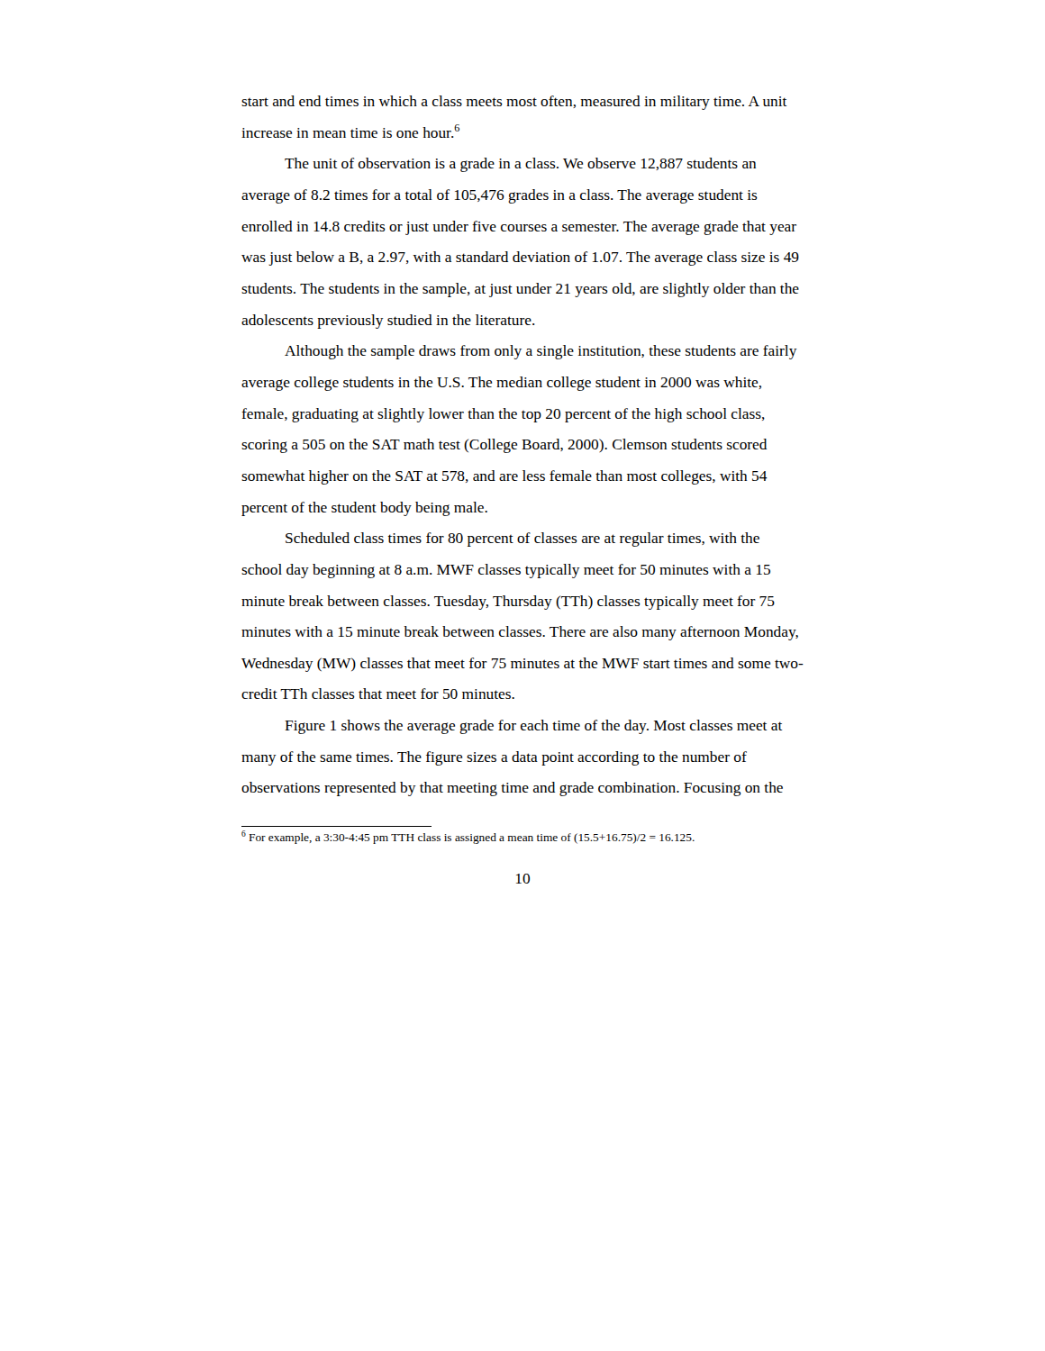start and end times in which a class meets most often, measured in military time. A unit increase in mean time is one hour.6
The unit of observation is a grade in a class. We observe 12,887 students an average of 8.2 times for a total of 105,476 grades in a class. The average student is enrolled in 14.8 credits or just under five courses a semester. The average grade that year was just below a B, a 2.97, with a standard deviation of 1.07. The average class size is 49 students. The students in the sample, at just under 21 years old, are slightly older than the adolescents previously studied in the literature.
Although the sample draws from only a single institution, these students are fairly average college students in the U.S. The median college student in 2000 was white, female, graduating at slightly lower than the top 20 percent of the high school class, scoring a 505 on the SAT math test (College Board, 2000). Clemson students scored somewhat higher on the SAT at 578, and are less female than most colleges, with 54 percent of the student body being male.
Scheduled class times for 80 percent of classes are at regular times, with the school day beginning at 8 a.m. MWF classes typically meet for 50 minutes with a 15 minute break between classes. Tuesday, Thursday (TTh) classes typically meet for 75 minutes with a 15 minute break between classes. There are also many afternoon Monday, Wednesday (MW) classes that meet for 75 minutes at the MWF start times and some two-credit TTh classes that meet for 50 minutes.
Figure 1 shows the average grade for each time of the day. Most classes meet at many of the same times. The figure sizes a data point according to the number of observations represented by that meeting time and grade combination. Focusing on the
6 For example, a 3:30-4:45 pm TTH class is assigned a mean time of (15.5+16.75)/2 = 16.125.
10